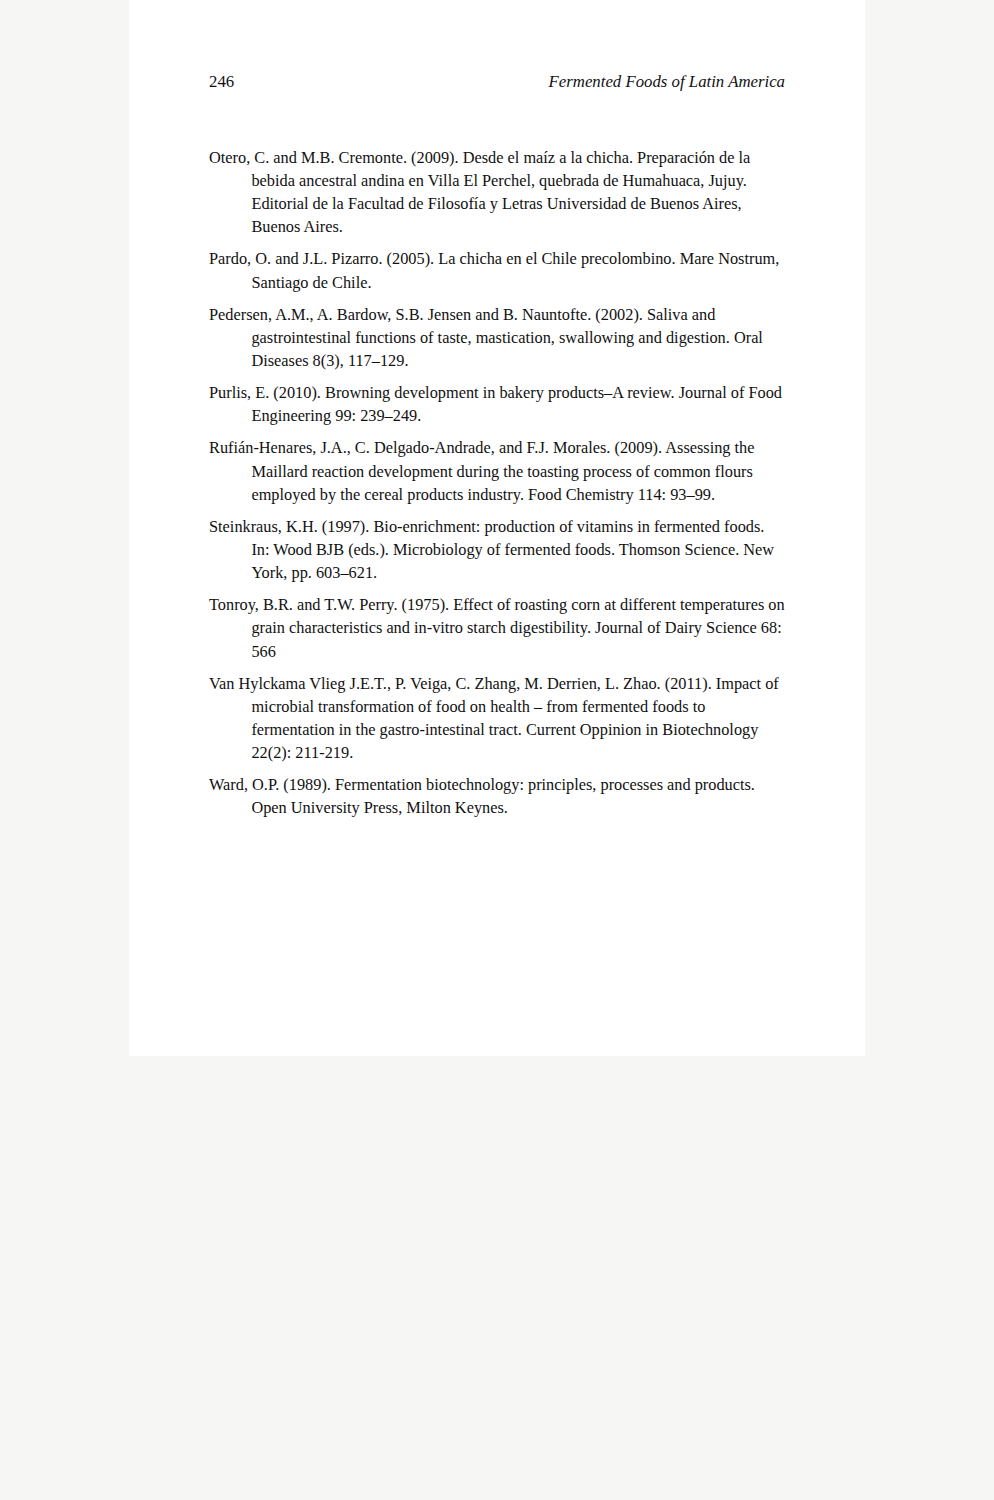246 Fermented Foods of Latin America
Otero, C. and M.B. Cremonte. (2009). Desde el maíz a la chicha. Preparación de la bebida ancestral andina en Villa El Perchel, quebrada de Humahuaca, Jujuy. Editorial de la Facultad de Filosofía y Letras Universidad de Buenos Aires, Buenos Aires.
Pardo, O. and J.L. Pizarro. (2005). La chicha en el Chile precolombino. Mare Nostrum, Santiago de Chile.
Pedersen, A.M., A. Bardow, S.B. Jensen and B. Nauntofte. (2002). Saliva and gastrointestinal functions of taste, mastication, swallowing and digestion. Oral Diseases 8(3), 117–129.
Purlis, E. (2010). Browning development in bakery products–A review. Journal of Food Engineering 99: 239–249.
Rufián-Henares, J.A., C. Delgado-Andrade, and F.J. Morales. (2009). Assessing the Maillard reaction development during the toasting process of common flours employed by the cereal products industry. Food Chemistry 114: 93–99.
Steinkraus, K.H. (1997). Bio-enrichment: production of vitamins in fermented foods. In: Wood BJB (eds.). Microbiology of fermented foods. Thomson Science. New York, pp. 603–621.
Tonroy, B.R. and T.W. Perry. (1975). Effect of roasting corn at different temperatures on grain characteristics and in-vitro starch digestibility. Journal of Dairy Science 68: 566
Van Hylckama Vlieg J.E.T., P. Veiga, C. Zhang, M. Derrien, L. Zhao. (2011). Impact of microbial transformation of food on health – from fermented foods to fermentation in the gastro-intestinal tract. Current Oppinion in Biotechnology 22(2): 211-219.
Ward, O.P. (1989). Fermentation biotechnology: principles, processes and products. Open University Press, Milton Keynes.